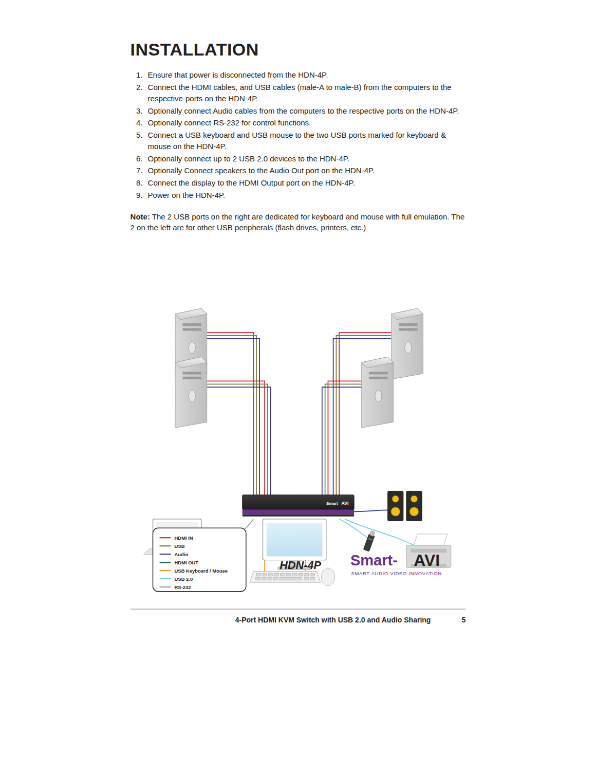Installation
Ensure that power is disconnected from the HDN-4P.
Connect the HDMI cables, and USB cables (male-A to male-B) from the computers to the respective-ports on the HDN-4P.
Optionally connect Audio cables from the computers to the respective ports on the HDN-4P.
Optionally connect RS-232 for control functions.
Connect a USB keyboard and USB mouse to the two USB ports marked for keyboard & mouse on the HDN-4P.
Optionally connect up to 2 USB 2.0 devices to the HDN-4P.
Optionally Connect speakers to the Audio Out port on the HDN-4P.
Connect the display to the HDMI Output port on the HDN-4P.
Power on the HDN-4P.
Note: The 2 USB ports on the right are dedicated for keyboard and mouse with full emulation. The 2 on the left are for other USB peripherals (flash drives, printers, etc.)
Smart- AVI RS-232 Control
HDMI IN USB Audio HDMI OUT USB Keyboard / Mouse USB 2.0 RS-232 HDN-4P Smart- AVI SMART AUDIO VIDEO INNOVATION
4-Port HDMI KVM Switch with USB 2.0 and Audio Sharing 5